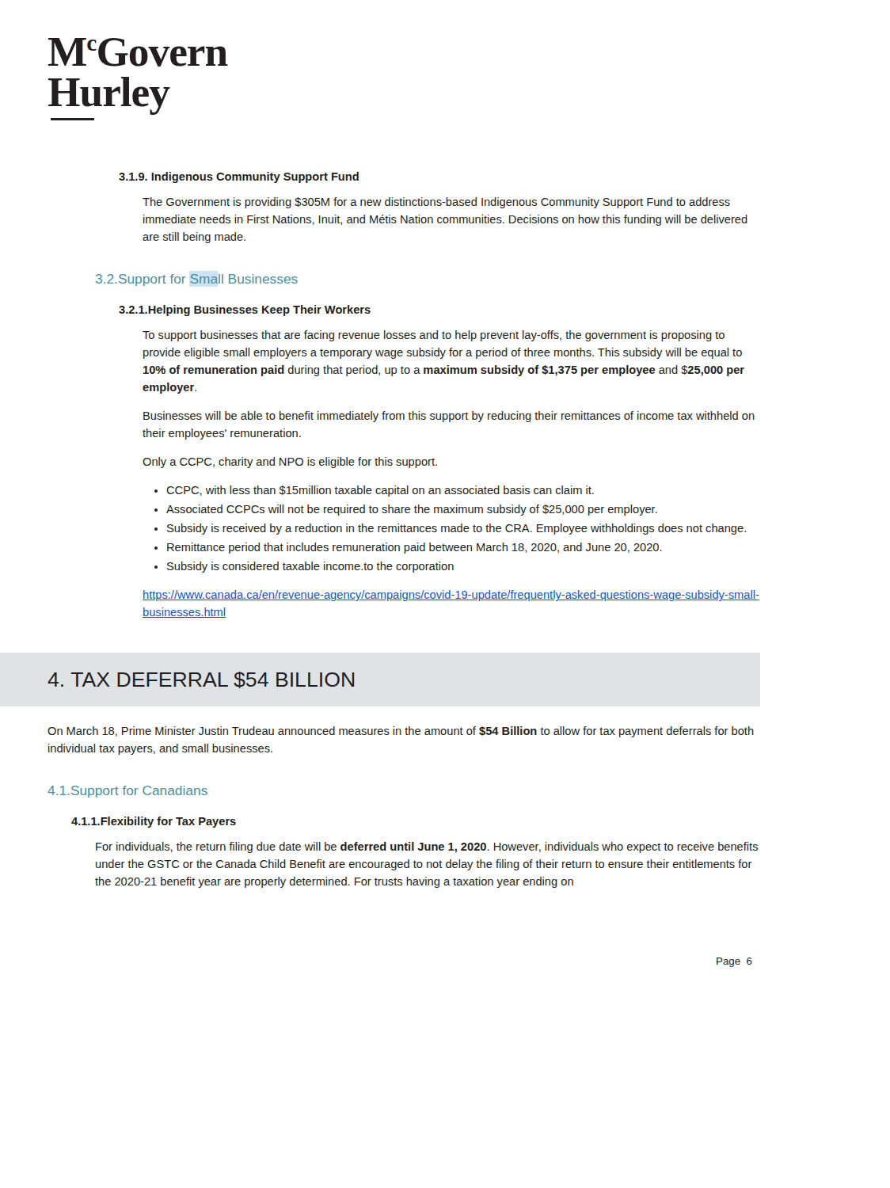McGovern
Hurley
3.1.9. Indigenous Community Support Fund
The Government is providing $305M for a new distinctions-based Indigenous Community Support Fund to address immediate needs in First Nations, Inuit, and Métis Nation communities. Decisions on how this funding will be delivered are still being made.
3.2.Support for Small Businesses
3.2.1.Helping Businesses Keep Their Workers
To support businesses that are facing revenue losses and to help prevent lay-offs, the government is proposing to provide eligible small employers a temporary wage subsidy for a period of three months. This subsidy will be equal to 10% of remuneration paid during that period, up to a maximum subsidy of $1,375 per employee and $25,000 per employer.
Businesses will be able to benefit immediately from this support by reducing their remittances of income tax withheld on their employees' remuneration.
Only a CCPC, charity and NPO is eligible for this support.
CCPC, with less than $15million taxable capital on an associated basis can claim it.
Associated CCPCs will not be required to share the maximum subsidy of $25,000 per employer.
Subsidy is received by a reduction in the remittances made to the CRA. Employee withholdings does not change.
Remittance period that includes remuneration paid between March 18, 2020, and June 20, 2020.
Subsidy is considered taxable income.to the corporation
https://www.canada.ca/en/revenue-agency/campaigns/covid-19-update/frequently-asked-questions-wage-subsidy-small-businesses.html
4. TAX DEFERRAL $54 BILLION
On March 18, Prime Minister Justin Trudeau announced measures in the amount of $54 Billion to allow for tax payment deferrals for both individual tax payers, and small businesses.
4.1.Support for Canadians
4.1.1.Flexibility for Tax Payers
For individuals, the return filing due date will be deferred until June 1, 2020. However, individuals who expect to receive benefits under the GSTC or the Canada Child Benefit are encouraged to not delay the filing of their return to ensure their entitlements for the 2020-21 benefit year are properly determined. For trusts having a taxation year ending on
Page 6